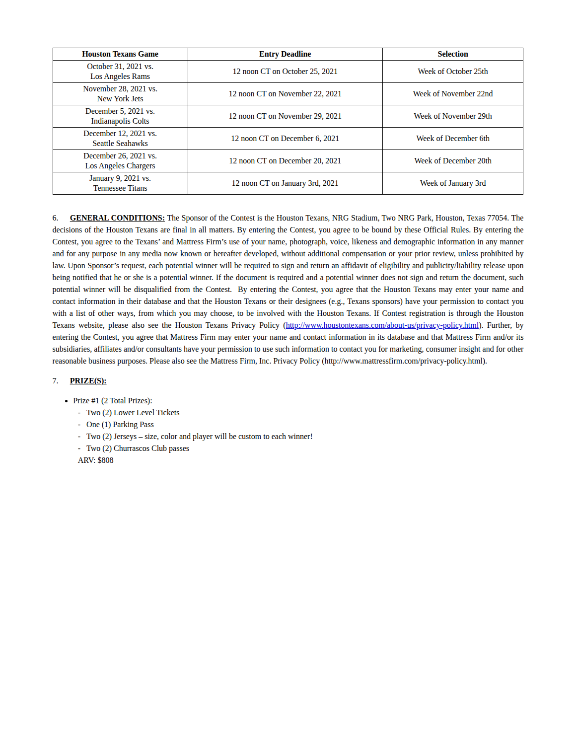| Houston Texans Game | Entry Deadline | Selection |
| --- | --- | --- |
| October 31, 2021 vs. Los Angeles Rams | 12 noon CT on October 25, 2021 | Week of October 25th |
| November 28, 2021 vs. New York Jets | 12 noon CT on November 22, 2021 | Week of November 22nd |
| December 5, 2021 vs. Indianapolis Colts | 12 noon CT on November 29, 2021 | Week of November 29th |
| December 12, 2021 vs. Seattle Seahawks | 12 noon CT on December 6, 2021 | Week of December 6th |
| December 26, 2021 vs. Los Angeles Chargers | 12 noon CT on December 20, 2021 | Week of December 20th |
| January 9, 2021 vs. Tennessee Titans | 12 noon CT on January 3rd, 2021 | Week of January 3rd |
6. GENERAL CONDITIONS: The Sponsor of the Contest is the Houston Texans, NRG Stadium, Two NRG Park, Houston, Texas 77054. The decisions of the Houston Texans are final in all matters. By entering the Contest, you agree to be bound by these Official Rules. By entering the Contest, you agree to the Texans’ and Mattress Firm’s use of your name, photograph, voice, likeness and demographic information in any manner and for any purpose in any media now known or hereafter developed, without additional compensation or your prior review, unless prohibited by law. Upon Sponsor’s request, each potential winner will be required to sign and return an affidavit of eligibility and publicity/liability release upon being notified that he or she is a potential winner. If the document is required and a potential winner does not sign and return the document, such potential winner will be disqualified from the Contest. By entering the Contest, you agree that the Houston Texans may enter your name and contact information in their database and that the Houston Texans or their designees (e.g., Texans sponsors) have your permission to contact you with a list of other ways, from which you may choose, to be involved with the Houston Texans. If Contest registration is through the Houston Texans website, please also see the Houston Texans Privacy Policy (http://www.houstontexans.com/about-us/privacy-policy.html). Further, by entering the Contest, you agree that Mattress Firm may enter your name and contact information in its database and that Mattress Firm and/or its subsidiaries, affiliates and/or consultants have your permission to use such information to contact you for marketing, consumer insight and for other reasonable business purposes. Please also see the Mattress Firm, Inc. Privacy Policy (http://www.mattressfirm.com/privacy-policy.html).
7. PRIZE(S):
Prize #1 (2 Total Prizes):
- Two (2) Lower Level Tickets
- One (1) Parking Pass
- Two (2) Jerseys – size, color and player will be custom to each winner!
- Two (2) Churrascos Club passes
ARV: $808